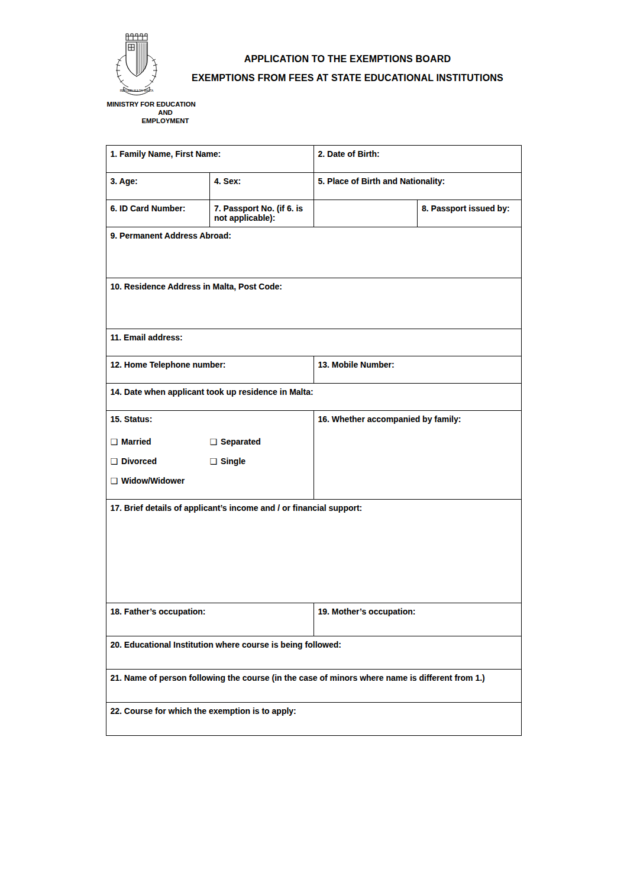REPUBBLIKA TA' MALTA
APPLICATION TO THE EXEMPTIONS BOARD
EXEMPTIONS FROM FEES AT STATE EDUCATIONAL INSTITUTIONS
MINISTRY FOR EDUCATION
AND
EMPLOYMENT
| 1. Family Name, First Name: | 2. Date of Birth: |
| 3. Age: | 4. Sex: | 5. Place of Birth and Nationality: |
| 6. ID Card Number: | 7. Passport No. (if 6. is not applicable): | | 8. Passport issued by: |
| 9. Permanent Address Abroad: |
| 10. Residence Address in Malta, Post Code: |
| 11. Email address: |
| 12. Home Telephone number: | 13. Mobile Number: |
| 14. Date when applicant took up residence in Malta: |
| 15. Status: ❑ Married ❑ Separated ❑ Divorced ❑ Single ❑ Widow/Widower | 16. Whether accompanied by family: |
| 17. Brief details of applicant’s income and / or financial support: |
| 18. Father’s occupation: | 19. Mother’s occupation: |
| 20. Educational Institution where course is being followed: |
| 21. Name of person following the course (in the case of minors where name is different from 1.) |
| 22. Course for which the exemption is to apply: |